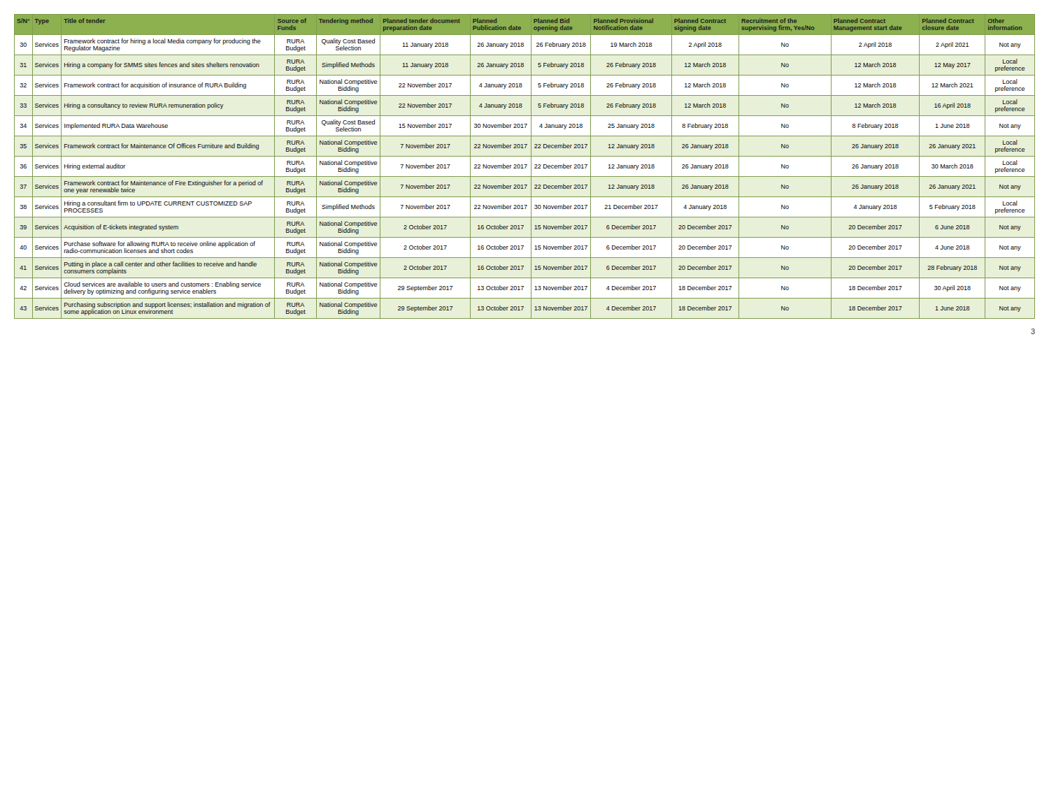| S/N° | Type | Title of tender | Source of Funds | Tendering method | Planned tender document preparation date | Planned Publication date | Planned Bid opening date | Planned Provisional Notification date | Planned Contract signing date | Recruitment of the supervising firm, Yes/No | Planned Contract Management start date | Planned Contract closure date | Other information |
| --- | --- | --- | --- | --- | --- | --- | --- | --- | --- | --- | --- | --- | --- |
| 30 | Services | Framework contract for hiring a local Media company for producing the Regulator Magazine | RURA Budget | Quality Cost Based Selection | 11 January 2018 | 26 January 2018 | 26 February 2018 | 19 March 2018 | 2 April 2018 | No | 2 April 2018 | 2 April 2021 | Not any |
| 31 | Services | Hiring a company for SMMS sites fences and sites shelters renovation | RURA Budget | Simplified Methods | 11 January 2018 | 26 January 2018 | 5 February 2018 | 26 February 2018 | 12 March 2018 | No | 12 March 2018 | 12 May 2017 | Local preference |
| 32 | Services | Framework contract for acquisition of insurance of RURA Building | RURA Budget | National Competitive Bidding | 22 November 2017 | 4 January 2018 | 5 February 2018 | 26 February 2018 | 12 March 2018 | No | 12 March 2018 | 12 March 2021 | Local preference |
| 33 | Services | Hiring a consultancy to review RURA remuneration policy | RURA Budget | National Competitive Bidding | 22 November 2017 | 4 January 2018 | 5 February 2018 | 26 February 2018 | 12 March 2018 | No | 12 March 2018 | 16 April 2018 | Local preference |
| 34 | Services | Implemented RURA Data Warehouse | RURA Budget | Quality Cost Based Selection | 15 November 2017 | 30 November 2017 | 4 January 2018 | 25 January 2018 | 8 February 2018 | No | 8 February 2018 | 1 June 2018 | Not any |
| 35 | Services | Framework contract for Maintenance Of Offices Furniture and Building | RURA Budget | National Competitive Bidding | 7 November 2017 | 22 November 2017 | 22 December 2017 | 12 January 2018 | 26 January 2018 | No | 26 January 2018 | 26 January 2021 | Local preference |
| 36 | Services | Hiring external auditor | RURA Budget | National Competitive Bidding | 7 November 2017 | 22 November 2017 | 22 December 2017 | 12 January 2018 | 26 January 2018 | No | 26 January 2018 | 30 March 2018 | Local preference |
| 37 | Services | Framework contract for Maintenance of Fire Extinguisher for a period of one year renewable twice | RURA Budget | National Competitive Bidding | 7 November 2017 | 22 November 2017 | 22 December 2017 | 12 January 2018 | 26 January 2018 | No | 26 January 2018 | 26 January 2021 | Not any |
| 38 | Services | Hiring a consultant firm to UPDATE CURRENT CUSTOMIZED SAP PROCESSES | RURA Budget | Simplified Methods | 7 November 2017 | 22 November 2017 | 30 November 2017 | 21 December 2017 | 4 January 2018 | No | 4 January 2018 | 5 February 2018 | Local preference |
| 39 | Services | Acquisition of E-tickets integrated system | RURA Budget | National Competitive Bidding | 2 October 2017 | 16 October 2017 | 15 November 2017 | 6 December 2017 | 20 December 2017 | No | 20 December 2017 | 6 June 2018 | Not any |
| 40 | Services | Purchase software for allowing RURA to receive online application of radio-communication licenses and short codes | RURA Budget | National Competitive Bidding | 2 October 2017 | 16 October 2017 | 15 November 2017 | 6 December 2017 | 20 December 2017 | No | 20 December 2017 | 4 June 2018 | Not any |
| 41 | Services | Putting in place a call center and other facilities to receive and handle consumers complaints | RURA Budget | National Competitive Bidding | 2 October 2017 | 16 October 2017 | 15 November 2017 | 6 December 2017 | 20 December 2017 | No | 20 December 2017 | 28 February 2018 | Not any |
| 42 | Services | Cloud services are available to users and customers : Enabling service delivery by optimizing and configuring service enablers | RURA Budget | National Competitive Bidding | 29 September 2017 | 13 October 2017 | 13 November 2017 | 4 December 2017 | 18 December 2017 | No | 18 December 2017 | 30 April 2018 | Not any |
| 43 | Services | Purchasing subscription and support licenses; installation and migration of some application on Linux environment | RURA Budget | National Competitive Bidding | 29 September 2017 | 13 October 2017 | 13 November 2017 | 4 December 2017 | 18 December 2017 | No | 18 December 2017 | 1 June 2018 | Not any |
3